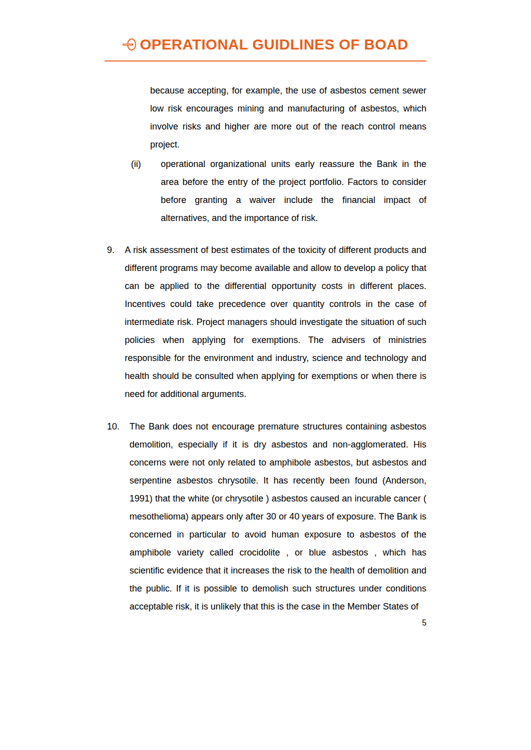OPERATIONAL GUIDLINES OF BOAD
because accepting, for example, the use of asbestos cement sewer low risk encourages mining and manufacturing of asbestos, which involve risks and higher are more out of the reach control means project.
(ii)
operational organizational units early reassure the Bank in the area before the entry of the project portfolio. Factors to consider before granting a waiver include the financial impact of alternatives, and the importance of risk.
9.
A risk assessment of best estimates of the toxicity of different products and different programs may become available and allow to develop a policy that can be applied to the differential opportunity costs in different places. Incentives could take precedence over quantity controls in the case of intermediate risk. Project managers should investigate the situation of such policies when applying for exemptions. The advisers of ministries responsible for the environment and industry, science and technology and health should be consulted when applying for exemptions or when there is need for additional arguments.
10.
The Bank does not encourage premature structures containing asbestos demolition, especially if it is dry asbestos and non-agglomerated. His concerns were not only related to amphibole asbestos, but asbestos and serpentine asbestos chrysotile. It has recently been found (Anderson, 1991) that the white (or chrysotile ) asbestos caused an incurable cancer ( mesothelioma) appears only after 30 or 40 years of exposure. The Bank is concerned in particular to avoid human exposure to asbestos of the amphibole variety called crocidolite , or blue asbestos , which has scientific evidence that it increases the risk to the health of demolition and the public. If it is possible to demolish such structures under conditions acceptable risk, it is unlikely that this is the case in the Member States of
5